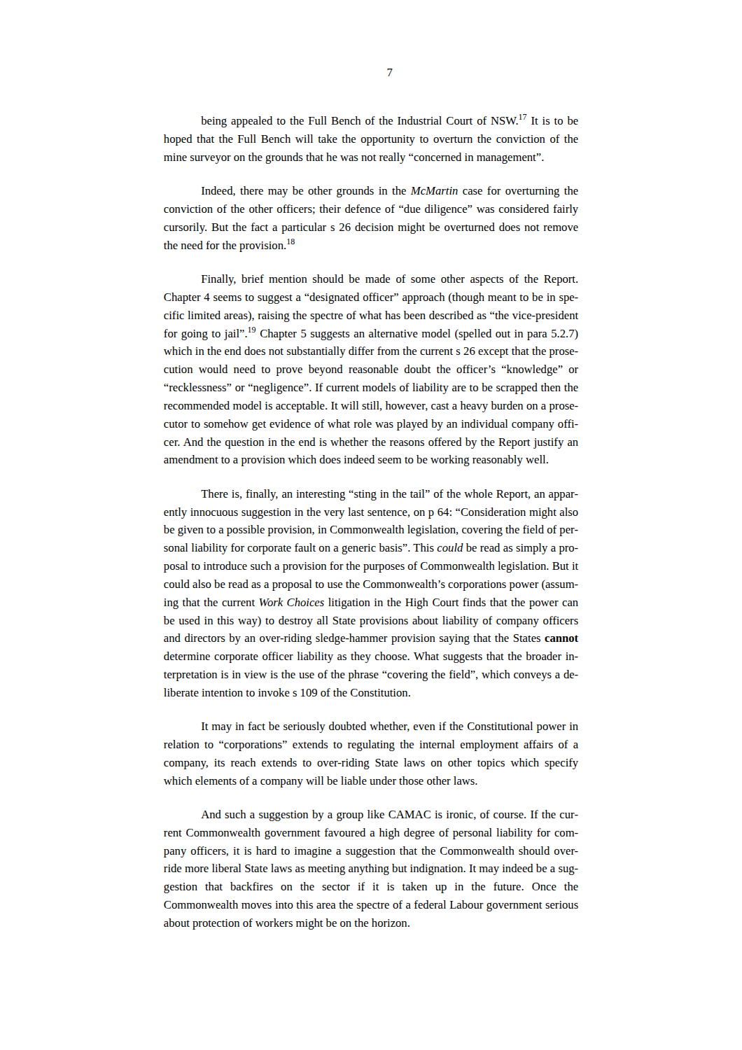7
being appealed to the Full Bench of the Industrial Court of NSW.17 It is to be hoped that the Full Bench will take the opportunity to overturn the conviction of the mine surveyor on the grounds that he was not really “concerned in management”.
Indeed, there may be other grounds in the McMartin case for overturning the conviction of the other officers; their defence of “due diligence” was considered fairly cursorily. But the fact a particular s 26 decision might be overturned does not remove the need for the provision.18
Finally, brief mention should be made of some other aspects of the Report. Chapter 4 seems to suggest a “designated officer” approach (though meant to be in specific limited areas), raising the spectre of what has been described as “the vice-president for going to jail”.19 Chapter 5 suggests an alternative model (spelled out in para 5.2.7) which in the end does not substantially differ from the current s 26 except that the prosecution would need to prove beyond reasonable doubt the officer’s “knowledge” or “recklessness” or “negligence”. If current models of liability are to be scrapped then the recommended model is acceptable. It will still, however, cast a heavy burden on a prosecutor to somehow get evidence of what role was played by an individual company officer. And the question in the end is whether the reasons offered by the Report justify an amendment to a provision which does indeed seem to be working reasonably well.
There is, finally, an interesting “sting in the tail” of the whole Report, an apparently innocuous suggestion in the very last sentence, on p 64: “Consideration might also be given to a possible provision, in Commonwealth legislation, covering the field of personal liability for corporate fault on a generic basis”. This could be read as simply a proposal to introduce such a provision for the purposes of Commonwealth legislation. But it could also be read as a proposal to use the Commonwealth’s corporations power (assuming that the current Work Choices litigation in the High Court finds that the power can be used in this way) to destroy all State provisions about liability of company officers and directors by an over-riding sledge-hammer provision saying that the States cannot determine corporate officer liability as they choose. What suggests that the broader interpretation is in view is the use of the phrase “covering the field”, which conveys a deliberate intention to invoke s 109 of the Constitution.
It may in fact be seriously doubted whether, even if the Constitutional power in relation to “corporations” extends to regulating the internal employment affairs of a company, its reach extends to over-riding State laws on other topics which specify which elements of a company will be liable under those other laws.
And such a suggestion by a group like CAMAC is ironic, of course. If the current Commonwealth government favoured a high degree of personal liability for company officers, it is hard to imagine a suggestion that the Commonwealth should over-ride more liberal State laws as meeting anything but indignation. It may indeed be a suggestion that backfires on the sector if it is taken up in the future. Once the Commonwealth moves into this area the spectre of a federal Labour government serious about protection of workers might be on the horizon.